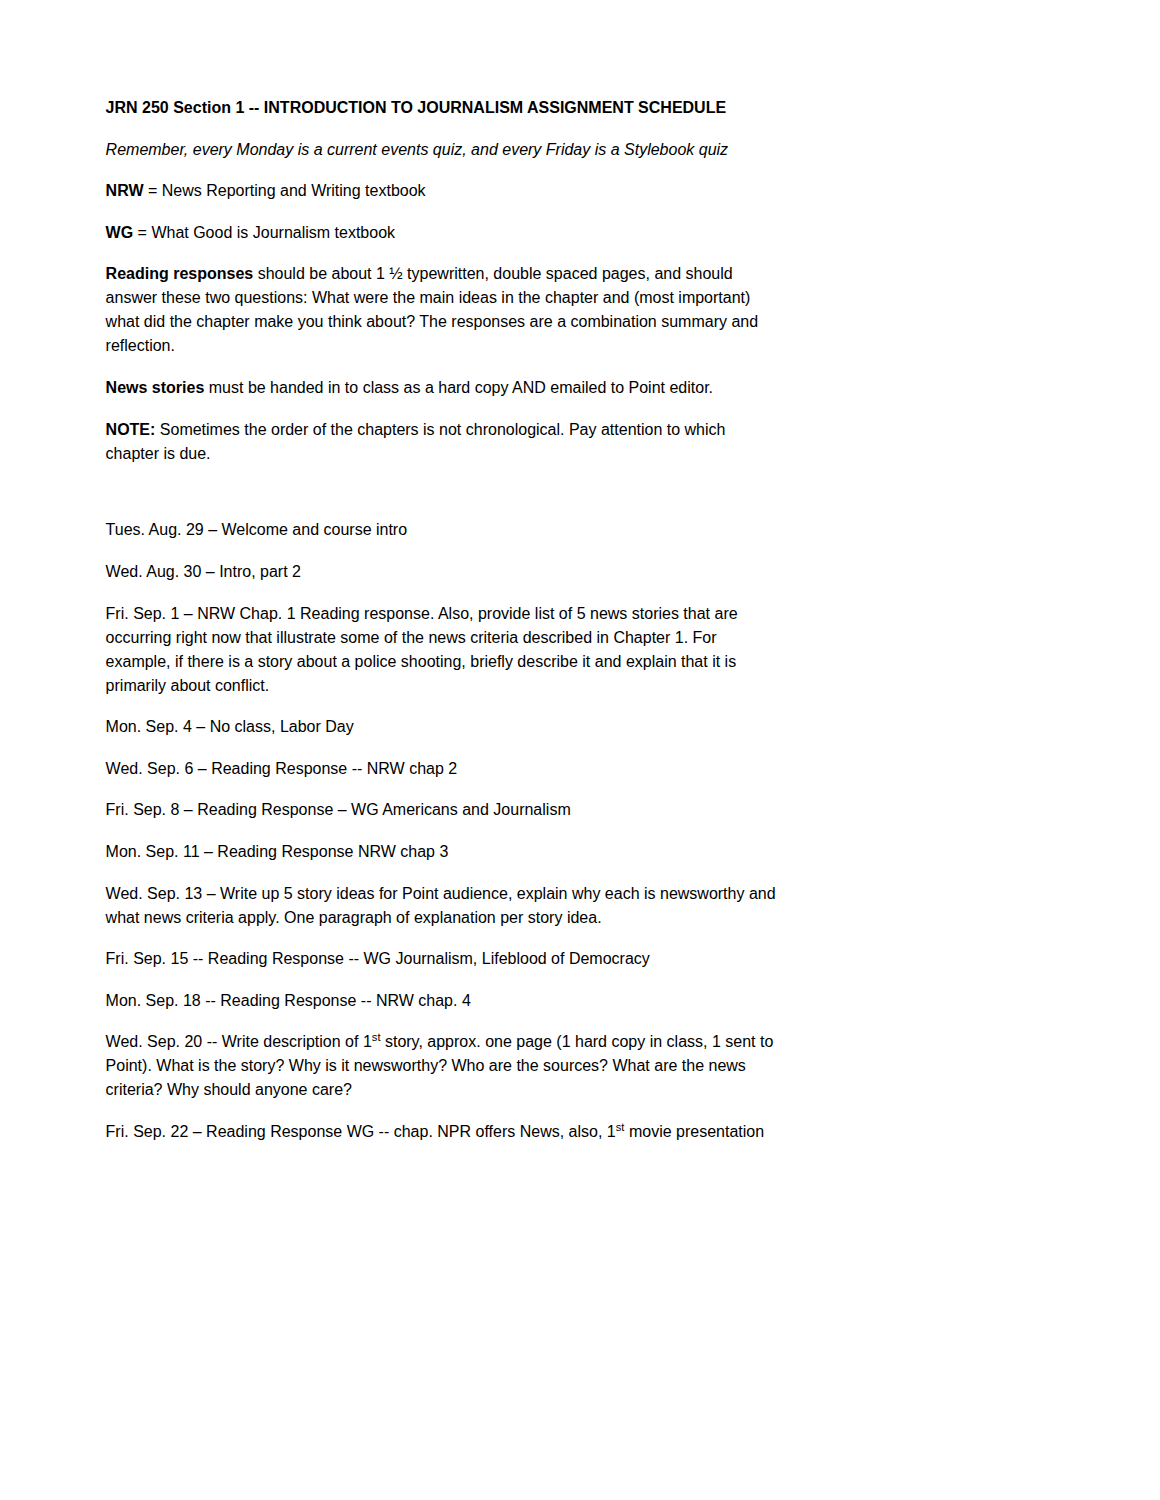JRN 250 Section 1 -- INTRODUCTION TO JOURNALISM ASSIGNMENT SCHEDULE
Remember, every Monday is a current events quiz, and every Friday is a Stylebook quiz
NRW = News Reporting and Writing textbook
WG = What Good is Journalism textbook
Reading responses should be about 1 ½ typewritten, double spaced pages, and should answer these two questions: What were the main ideas in the chapter and (most important) what did the chapter make you think about? The responses are a combination summary and reflection.
News stories must be handed in to class as a hard copy AND emailed to Point editor.
NOTE: Sometimes the order of the chapters is not chronological. Pay attention to which chapter is due.
Tues. Aug. 29 – Welcome and course intro
Wed. Aug. 30 – Intro, part 2
Fri. Sep. 1 – NRW Chap. 1 Reading response. Also, provide list of 5 news stories that are occurring right now that illustrate some of the news criteria described in Chapter 1. For example, if there is a story about a police shooting, briefly describe it and explain that it is primarily about conflict.
Mon. Sep. 4 – No class, Labor Day
Wed. Sep. 6 – Reading Response -- NRW chap 2
Fri. Sep. 8 – Reading Response – WG Americans and Journalism
Mon. Sep. 11 – Reading Response NRW chap 3
Wed. Sep. 13 – Write up 5 story ideas for Point audience, explain why each is newsworthy and what news criteria apply. One paragraph of explanation per story idea.
Fri. Sep. 15 -- Reading Response -- WG Journalism, Lifeblood of Democracy
Mon. Sep. 18 -- Reading Response -- NRW chap. 4
Wed. Sep. 20 -- Write description of 1st story, approx. one page (1 hard copy in class, 1 sent to Point). What is the story? Why is it newsworthy? Who are the sources? What are the news criteria? Why should anyone care?
Fri. Sep. 22 – Reading Response WG -- chap. NPR offers News, also, 1st movie presentation